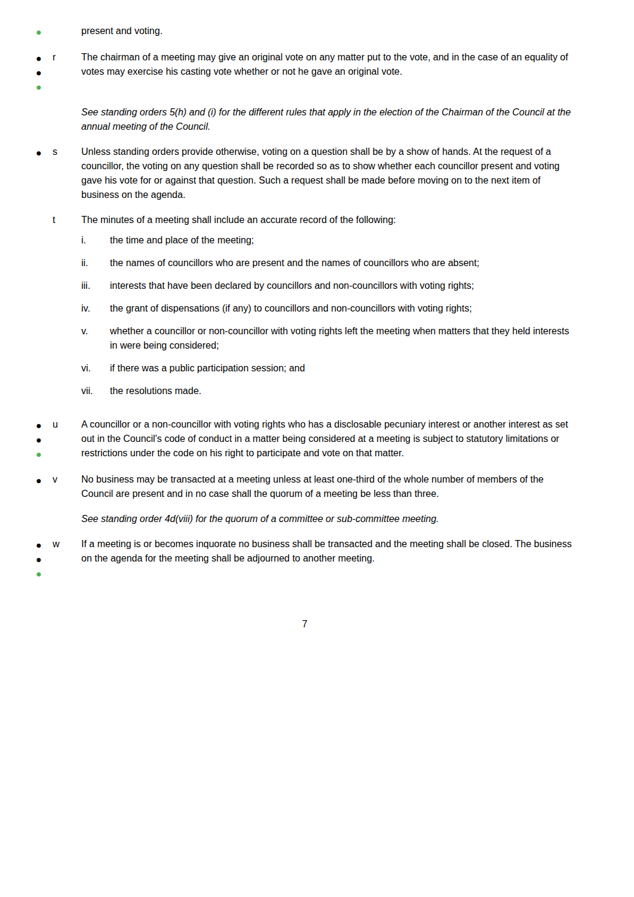●
present and voting.
● ● ●
r
The chairman of a meeting may give an original vote on any matter put to the vote, and in the case of an equality of votes may exercise his casting vote whether or not he gave an original vote.
See standing orders 5(h) and (i) for the different rules that apply in the election of the Chairman of the Council at the annual meeting of the Council.
●
s
Unless standing orders provide otherwise, voting on a question shall be by a show of hands. At the request of a councillor, the voting on any question shall be recorded so as to show whether each councillor present and voting gave his vote for or against that question. Such a request shall be made before moving on to the next item of business on the agenda.
t
The minutes of a meeting shall include an accurate record of the following:
the time and place of the meeting;
the names of councillors who are present and the names of councillors who are absent;
interests that have been declared by councillors and non-councillors with voting rights;
the grant of dispensations (if any) to councillors and non-councillors with voting rights;
whether a councillor or non-councillor with voting rights left the meeting when matters that they held interests in were being considered;
if there was a public participation session; and
the resolutions made.
● ● ●
u
A councillor or a non-councillor with voting rights who has a disclosable pecuniary interest or another interest as set out in the Council's code of conduct in a matter being considered at a meeting is subject to statutory limitations or restrictions under the code on his right to participate and vote on that matter.
●
v
No business may be transacted at a meeting unless at least one-third of the whole number of members of the Council are present and in no case shall the quorum of a meeting be less than three.
See standing order 4d(viii) for the quorum of a committee or sub-committee meeting.
● ● ●
w
If a meeting is or becomes inquorate no business shall be transacted and the meeting shall be closed. The business on the agenda for the meeting shall be adjourned to another meeting.
7